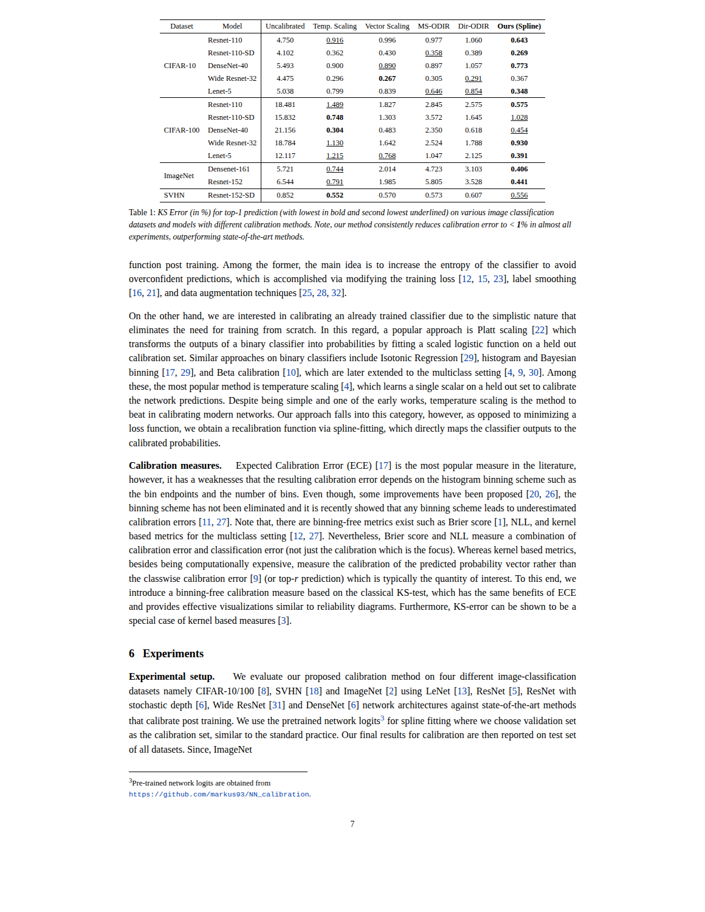| Dataset | Model | Uncalibrated | Temp. Scaling | Vector Scaling | MS-ODIR | Dir-ODIR | Ours (Spline) |
| --- | --- | --- | --- | --- | --- | --- | --- |
| CIFAR-10 | Resnet-110 | 4.750 | 0.916 | 0.996 | 0.977 | 1.060 | 0.643 |
| Resnet-110-SD | 4.102 | 0.362 | 0.430 | 0.358 | 0.389 | 0.269 |
| DenseNet-40 | 5.493 | 0.900 | 0.890 | 0.897 | 1.057 | 0.773 |
| Wide Resnet-32 | 4.475 | 0.296 | 0.267 | 0.305 | 0.291 | 0.367 |
| Lenet-5 | 5.038 | 0.799 | 0.839 | 0.646 | 0.854 | 0.348 |
| CIFAR-100 | Resnet-110 | 18.481 | 1.489 | 1.827 | 2.845 | 2.575 | 0.575 |
| Resnet-110-SD | 15.832 | 0.748 | 1.303 | 3.572 | 1.645 | 1.028 |
| DenseNet-40 | 21.156 | 0.304 | 0.483 | 2.350 | 0.618 | 0.454 |
| Wide Resnet-32 | 18.784 | 1.130 | 1.642 | 2.524 | 1.788 | 0.930 |
| Lenet-5 | 12.117 | 1.215 | 0.768 | 1.047 | 2.125 | 0.391 |
| ImageNet | Densenet-161 | 5.721 | 0.744 | 2.014 | 4.723 | 3.103 | 0.406 |
| Resnet-152 | 6.544 | 0.791 | 1.985 | 5.805 | 3.528 | 0.441 |
| SVHN | Resnet-152-SD | 0.852 | 0.552 | 0.570 | 0.573 | 0.607 | 0.556 |
Table 1: KS Error (in %) for top-1 prediction (with lowest in bold and second lowest underlined) on various image classification datasets and models with different calibration methods. Note, our method consistently reduces calibration error to < 1% in almost all experiments, outperforming state-of-the-art methods.
function post training. Among the former, the main idea is to increase the entropy of the classifier to avoid overconfident predictions, which is accomplished via modifying the training loss [12, 15, 23], label smoothing [16, 21], and data augmentation techniques [25, 28, 32].
On the other hand, we are interested in calibrating an already trained classifier due to the simplistic nature that eliminates the need for training from scratch. In this regard, a popular approach is Platt scaling [22] which transforms the outputs of a binary classifier into probabilities by fitting a scaled logistic function on a held out calibration set. Similar approaches on binary classifiers include Isotonic Regression [29], histogram and Bayesian binning [17, 29], and Beta calibration [10], which are later extended to the multiclass setting [4, 9, 30]. Among these, the most popular method is temperature scaling [4], which learns a single scalar on a held out set to calibrate the network predictions. Despite being simple and one of the early works, temperature scaling is the method to beat in calibrating modern networks. Our approach falls into this category, however, as opposed to minimizing a loss function, we obtain a recalibration function via spline-fitting, which directly maps the classifier outputs to the calibrated probabilities.
Calibration measures. Expected Calibration Error (ECE) [17] is the most popular measure in the literature, however, it has a weaknesses that the resulting calibration error depends on the histogram binning scheme such as the bin endpoints and the number of bins. Even though, some improvements have been proposed [20, 26], the binning scheme has not been eliminated and it is recently showed that any binning scheme leads to underestimated calibration errors [11, 27]. Note that, there are binning-free metrics exist such as Brier score [1], NLL, and kernel based metrics for the multiclass setting [12, 27]. Nevertheless, Brier score and NLL measure a combination of calibration error and classification error (not just the calibration which is the focus). Whereas kernel based metrics, besides being computationally expensive, measure the calibration of the predicted probability vector rather than the classwise calibration error [9] (or top-r prediction) which is typically the quantity of interest. To this end, we introduce a binning-free calibration measure based on the classical KS-test, which has the same benefits of ECE and provides effective visualizations similar to reliability diagrams. Furthermore, KS-error can be shown to be a special case of kernel based measures [3].
6 Experiments
Experimental setup. We evaluate our proposed calibration method on four different image-classification datasets namely CIFAR-10/100 [8], SVHN [18] and ImageNet [2] using LeNet [13], ResNet [5], ResNet with stochastic depth [6], Wide ResNet [31] and DenseNet [6] network architectures against state-of-the-art methods that calibrate post training. We use the pretrained network logits3 for spline fitting where we choose validation set as the calibration set, similar to the standard practice. Our final results for calibration are then reported on test set of all datasets. Since, ImageNet
3Pre-trained network logits are obtained from https://github.com/markus93/NN_calibration.
7